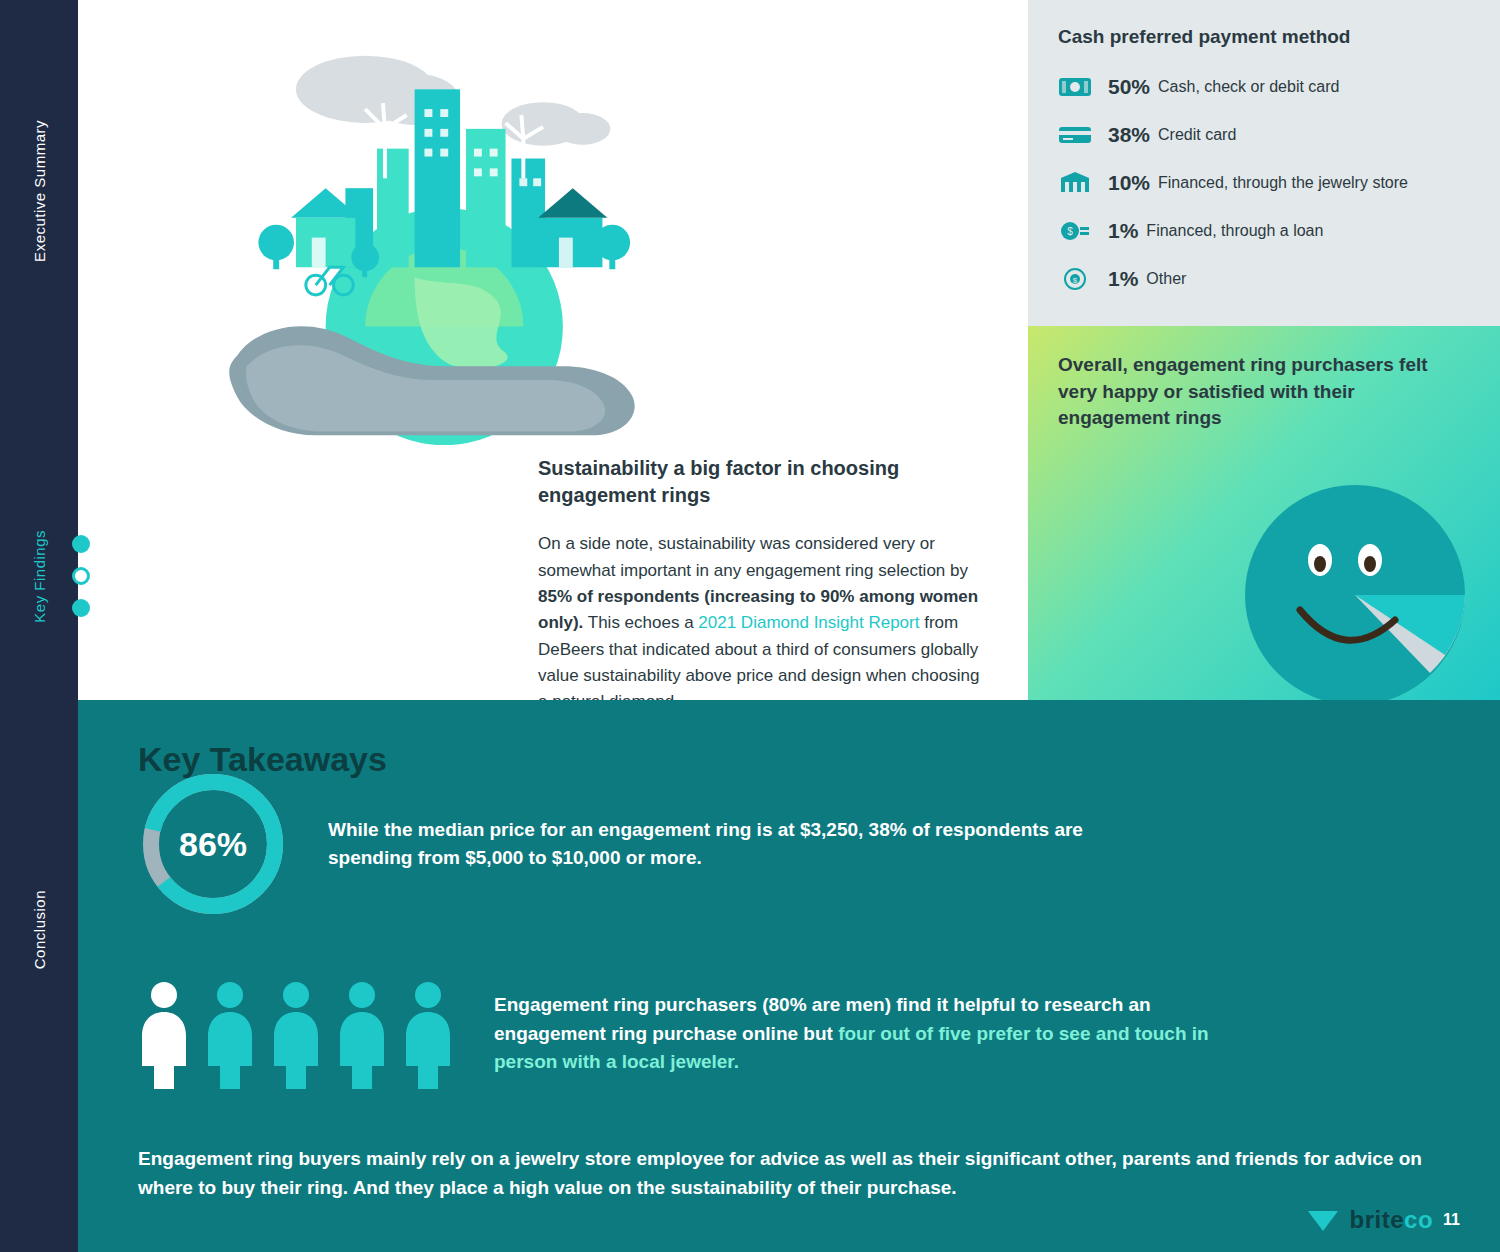Executive Summary Key Findings Conclusion
Sustainability a big factor in choosing engagement rings
On a side note, sustainability was considered very or somewhat important in any engagement ring selection by 85% of respondents (increasing to 90% among women only). This echoes a 2021 Diamond Insight Report from DeBeers that indicated about a third of consumers globally value sustainability above price and design when choosing a natural diamond.
Cash preferred payment method
50% Cash, check or debit card
38% Credit card
10% Financed, through the jewelry store
$ 1% Financed, through a loan
$ 1% Other
Overall, engagement ring purchasers felt very happy or satisfied with their engagement rings
Key Takeaways
86%
While the median price for an engagement ring is at $3,250, 38% of respondents are spending from $5,000 to $10,000 or more.
Engagement ring purchasers (80% are men) find it helpful to research an engagement ring purchase online but four out of five prefer to see and touch in person with a local jeweler.
Engagement ring buyers mainly rely on a jewelry store employee for advice as well as their significant other, parents and friends for advice on where to buy their ring. And they place a high value on the sustainability of their purchase.
briteco 11